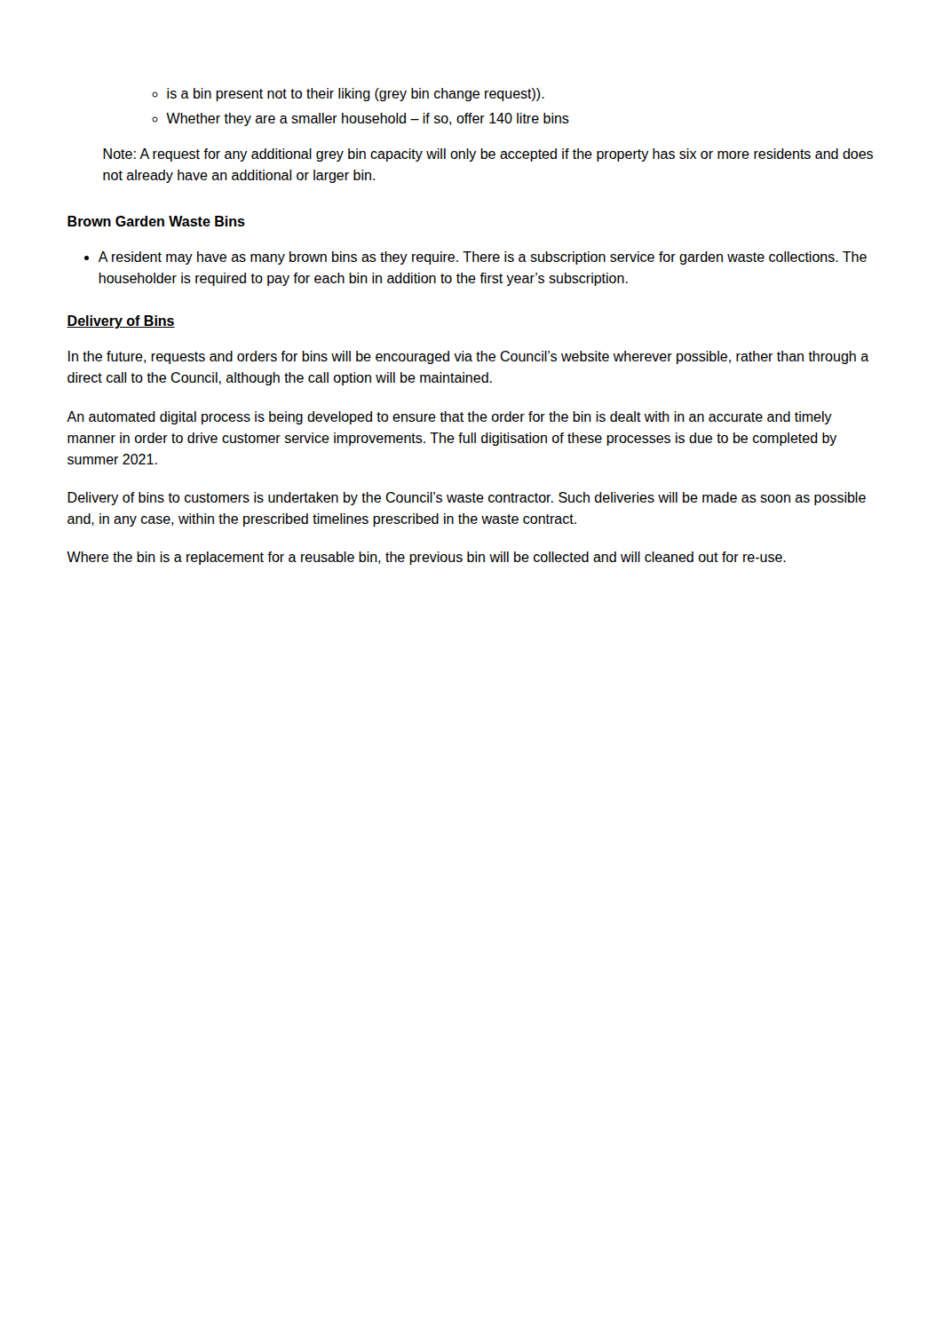is a bin present not to their liking (grey bin change request)).
Whether they are a smaller household – if so, offer 140 litre bins
Note: A request for any additional grey bin capacity will only be accepted if the property has six or more residents and does not already have an additional or larger bin.
Brown Garden Waste Bins
A resident may have as many brown bins as they require. There is a subscription service for garden waste collections. The householder is required to pay for each bin in addition to the first year’s subscription.
Delivery of Bins
In the future, requests and orders for bins will be encouraged via the Council’s website wherever possible, rather than through a direct call to the Council, although the call option will be maintained.
An automated digital process is being developed to ensure that the order for the bin is dealt with in an accurate and timely manner in order to drive customer service improvements. The full digitisation of these processes is due to be completed by summer 2021.
Delivery of bins to customers is undertaken by the Council’s waste contractor. Such deliveries will be made as soon as possible and, in any case, within the prescribed timelines prescribed in the waste contract.
Where the bin is a replacement for a reusable bin, the previous bin will be collected and will cleaned out for re-use.